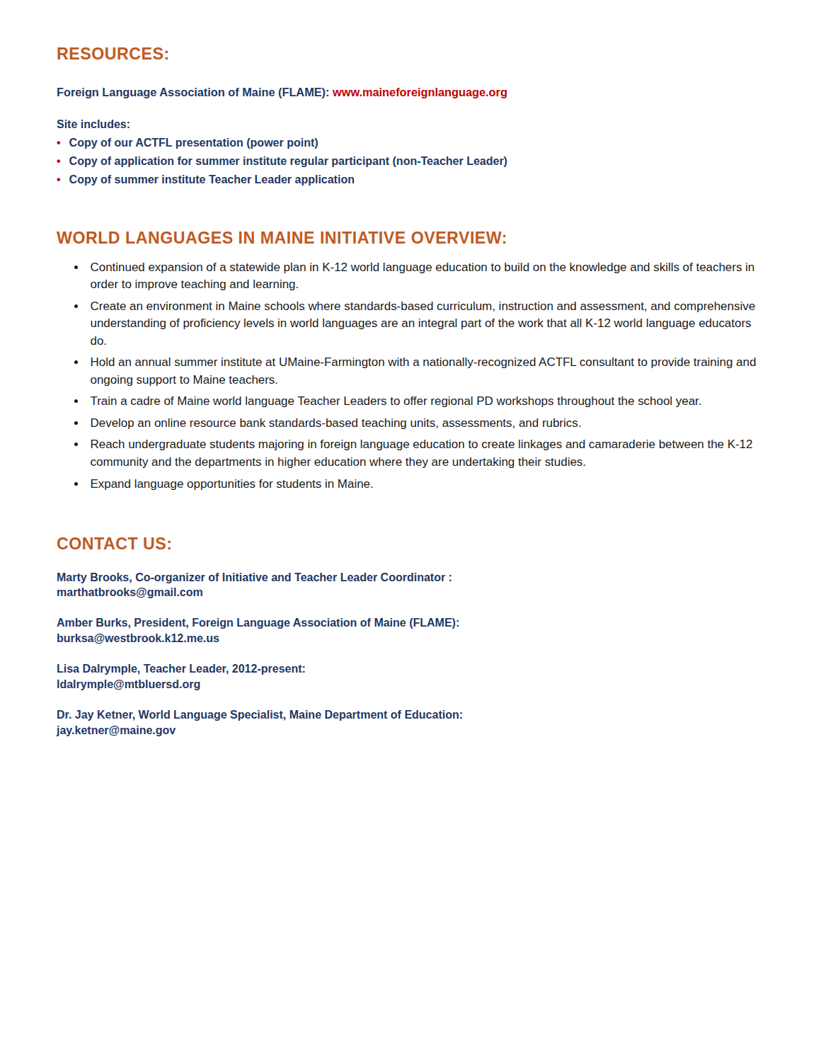RESOURCES:
Foreign Language Association of Maine (FLAME): www.maineforeignlanguage.org
Site includes:
Copy of our ACTFL presentation (power point)
Copy of application for summer institute regular participant (non-Teacher Leader)
Copy of summer institute Teacher Leader application
WORLD LANGUAGES IN MAINE INITIATIVE OVERVIEW:
Continued expansion of a statewide plan in K-12 world language education to build on the knowledge and skills of teachers in order to improve teaching and learning.
Create an environment in Maine schools where standards-based curriculum, instruction and assessment, and comprehensive understanding of proficiency levels in world languages are an integral part of the work that all K-12 world language educators do.
Hold an annual summer institute at UMaine-Farmington with a nationally-recognized ACTFL consultant to provide training and ongoing support to Maine teachers.
Train a cadre of Maine world language Teacher Leaders to offer regional PD workshops throughout the school year.
Develop an online resource bank standards-based teaching units, assessments, and rubrics.
Reach undergraduate students majoring in foreign language education to create linkages and camaraderie between the K-12 community and the departments in higher education where they are undertaking their studies.
Expand language opportunities for students in Maine.
CONTACT US:
Marty Brooks, Co-organizer of Initiative and Teacher Leader Coordinator :
marthatbrooks@gmail.com
Amber Burks, President, Foreign Language Association of Maine (FLAME):
burksa@westbrook.k12.me.us
Lisa Dalrymple, Teacher Leader, 2012-present:
ldalrymple@mtbluersd.org
Dr. Jay Ketner, World Language Specialist, Maine Department of Education:
jay.ketner@maine.gov